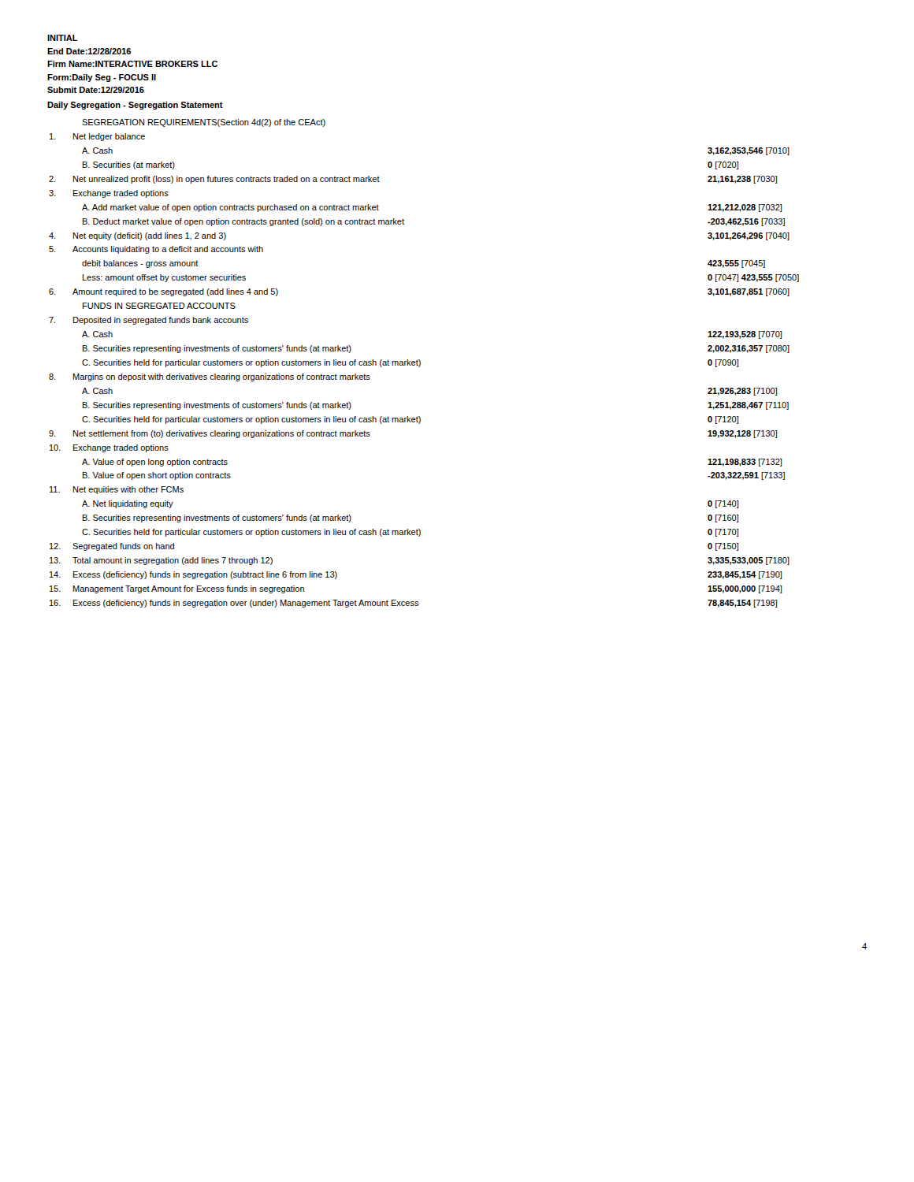INITIAL
End Date:12/28/2016
Firm Name:INTERACTIVE BROKERS LLC
Form:Daily Seg - FOCUS II
Submit Date:12/29/2016
Daily Segregation - Segregation Statement
| | SEGREGATION REQUIREMENTS(Section 4d(2) of the CEAct) | |
| 1. | Net ledger balance | |
| | A. Cash | 3,162,353,546 [7010] |
| | B. Securities (at market) | 0 [7020] |
| 2. | Net unrealized profit (loss) in open futures contracts traded on a contract market | 21,161,238 [7030] |
| 3. | Exchange traded options | |
| | A. Add market value of open option contracts purchased on a contract market | 121,212,028 [7032] |
| | B. Deduct market value of open option contracts granted (sold) on a contract market | -203,462,516 [7033] |
| 4. | Net equity (deficit) (add lines 1, 2 and 3) | 3,101,264,296 [7040] |
| 5. | Accounts liquidating to a deficit and accounts with | |
| | debit balances - gross amount | 423,555 [7045] |
| | Less: amount offset by customer securities | 0 [7047] 423,555 [7050] |
| 6. | Amount required to be segregated (add lines 4 and 5) | 3,101,687,851 [7060] |
| | FUNDS IN SEGREGATED ACCOUNTS | |
| 7. | Deposited in segregated funds bank accounts | |
| | A. Cash | 122,193,528 [7070] |
| | B. Securities representing investments of customers' funds (at market) | 2,002,316,357 [7080] |
| | C. Securities held for particular customers or option customers in lieu of cash (at market) | 0 [7090] |
| 8. | Margins on deposit with derivatives clearing organizations of contract markets | |
| | A. Cash | 21,926,283 [7100] |
| | B. Securities representing investments of customers' funds (at market) | 1,251,288,467 [7110] |
| | C. Securities held for particular customers or option customers in lieu of cash (at market) | 0 [7120] |
| 9. | Net settlement from (to) derivatives clearing organizations of contract markets | 19,932,128 [7130] |
| 10. | Exchange traded options | |
| | A. Value of open long option contracts | 121,198,833 [7132] |
| | B. Value of open short option contracts | -203,322,591 [7133] |
| 11. | Net equities with other FCMs | |
| | A. Net liquidating equity | 0 [7140] |
| | B. Securities representing investments of customers' funds (at market) | 0 [7160] |
| | C. Securities held for particular customers or option customers in lieu of cash (at market) | 0 [7170] |
| 12. | Segregated funds on hand | 0 [7150] |
| 13. | Total amount in segregation (add lines 7 through 12) | 3,335,533,005 [7180] |
| 14. | Excess (deficiency) funds in segregation (subtract line 6 from line 13) | 233,845,154 [7190] |
| 15. | Management Target Amount for Excess funds in segregation | 155,000,000 [7194] |
| 16. | Excess (deficiency) funds in segregation over (under) Management Target Amount Excess | 78,845,154 [7198] |
4